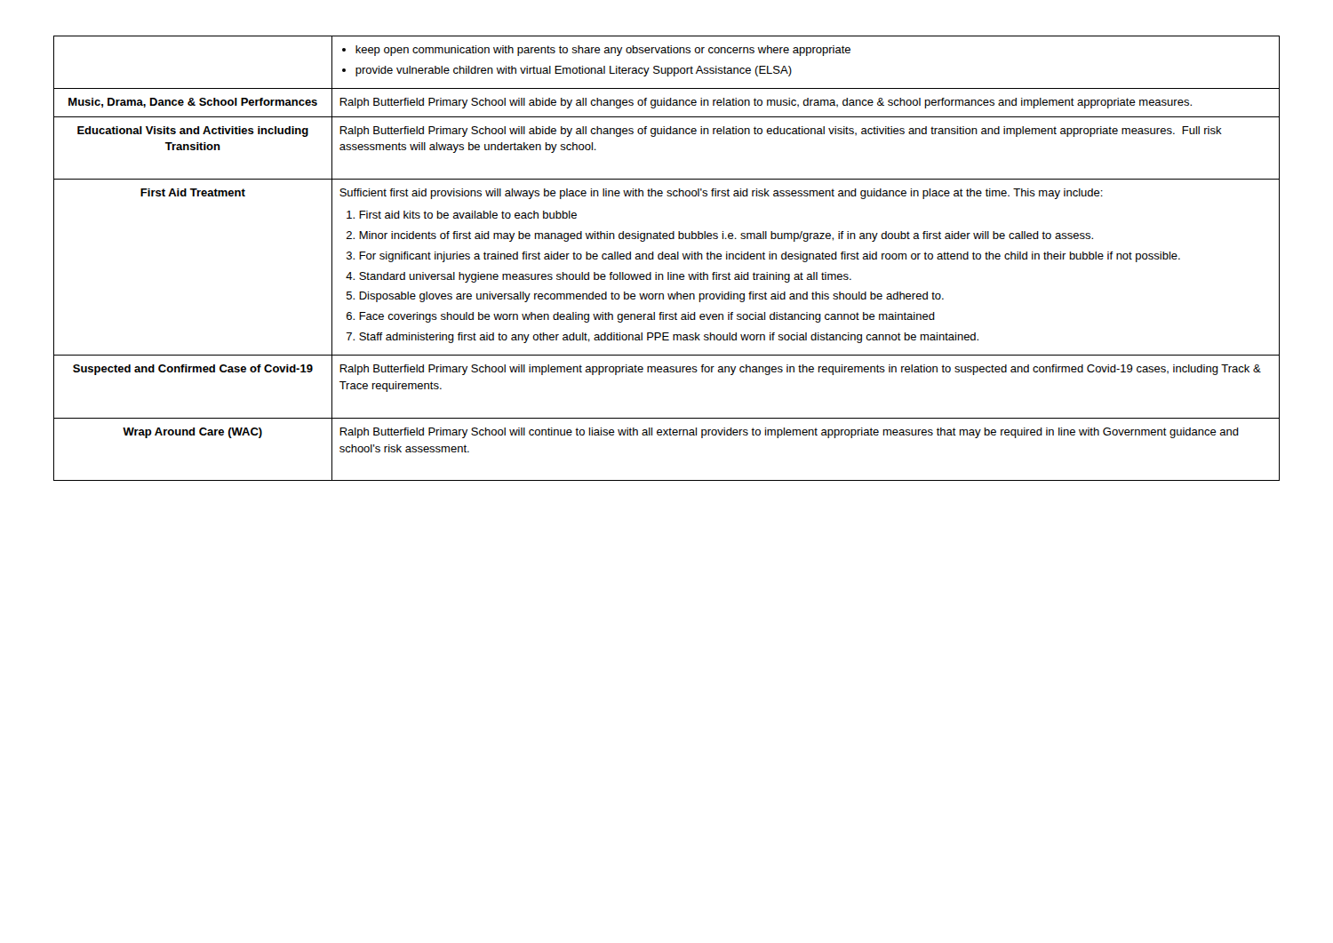| | keep open communication with parents to share any observations or concerns where appropriate provide vulnerable children with virtual Emotional Literacy Support Assistance (ELSA) |
| Music, Drama, Dance & School Performances | Ralph Butterfield Primary School will abide by all changes of guidance in relation to music, drama, dance & school performances and implement appropriate measures. |
| Educational Visits and Activities including Transition | Ralph Butterfield Primary School will abide by all changes of guidance in relation to educational visits, activities and transition and implement appropriate measures. Full risk assessments will always be undertaken by school. |
| First Aid Treatment | Sufficient first aid provisions will always be place in line with the school's first aid risk assessment and guidance in place at the time. This may include: First aid kits to be available to each bubble Minor incidents of first aid may be managed within designated bubbles i.e. small bump/graze, if in any doubt a first aider will be called to assess. For significant injuries a trained first aider to be called and deal with the incident in designated first aid room or to attend to the child in their bubble if not possible. Standard universal hygiene measures should be followed in line with first aid training at all times. Disposable gloves are universally recommended to be worn when providing first aid and this should be adhered to. Face coverings should be worn when dealing with general first aid even if social distancing cannot be maintained Staff administering first aid to any other adult, additional PPE mask should worn if social distancing cannot be maintained. |
| Suspected and Confirmed Case of Covid-19 | Ralph Butterfield Primary School will implement appropriate measures for any changes in the requirements in relation to suspected and confirmed Covid-19 cases, including Track & Trace requirements. |
| Wrap Around Care (WAC) | Ralph Butterfield Primary School will continue to liaise with all external providers to implement appropriate measures that may be required in line with Government guidance and school's risk assessment. |